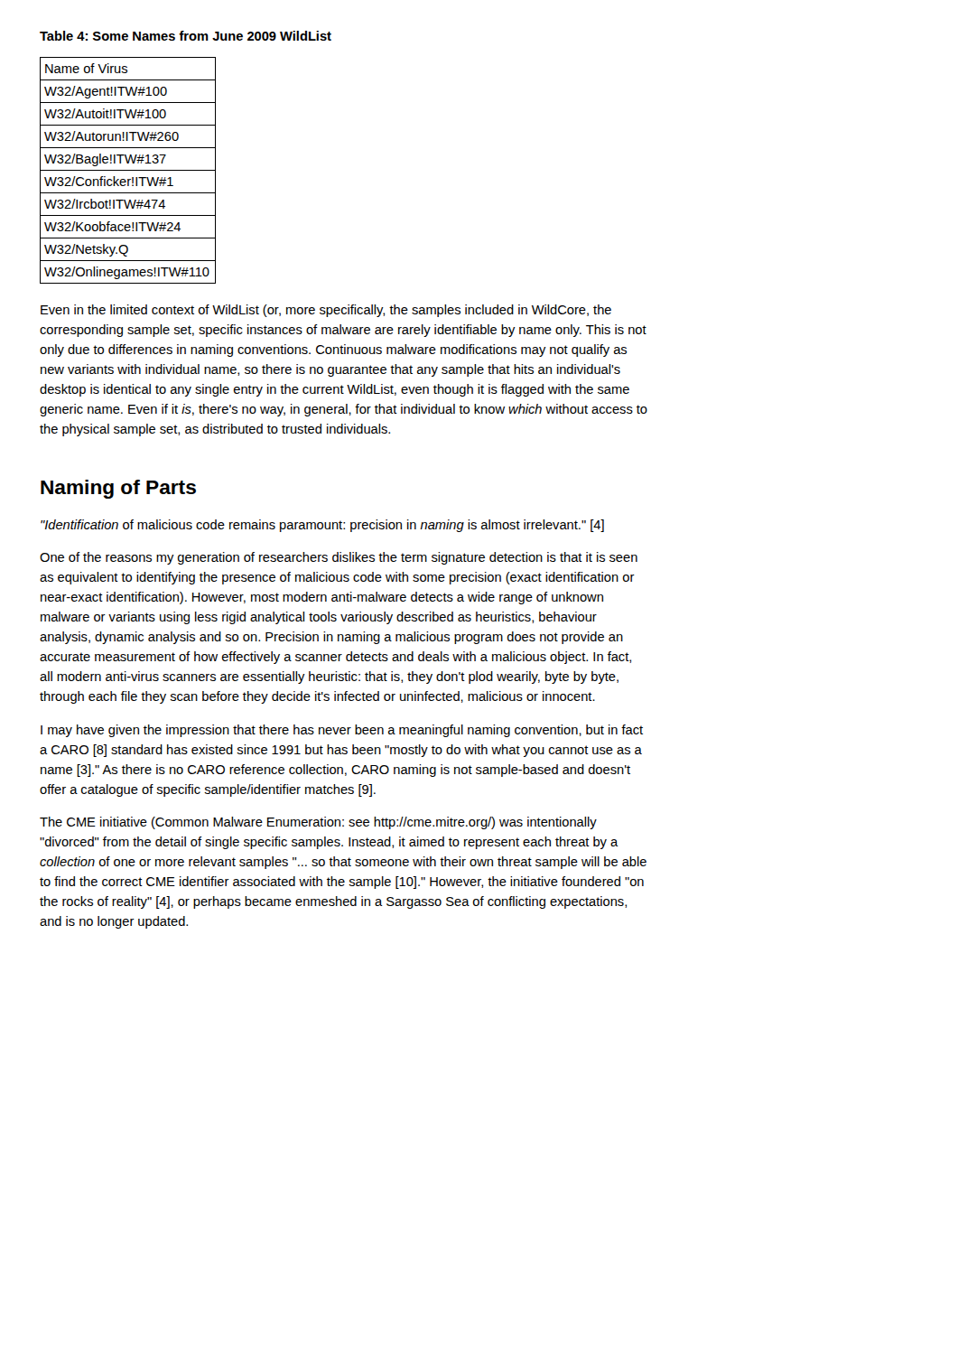Table 4: Some Names from June 2009 WildList
| Name of Virus |
| W32/Agent!ITW#100 |
| W32/Autoit!ITW#100 |
| W32/Autorun!ITW#260 |
| W32/Bagle!ITW#137 |
| W32/Conficker!ITW#1 |
| W32/Ircbot!ITW#474 |
| W32/Koobface!ITW#24 |
| W32/Netsky.Q |
| W32/Onlinegames!ITW#110 |
Even in the limited context of WildList (or, more specifically, the samples included in WildCore, the corresponding sample set, specific instances of malware are rarely identifiable by name only. This is not only due to differences in naming conventions. Continuous malware modifications may not qualify as new variants with individual name, so there is no guarantee that any sample that hits an individual's desktop is identical to any single entry in the current WildList, even though it is flagged with the same generic name. Even if it is, there's no way, in general, for that individual to know which without access to the physical sample set, as distributed to trusted individuals.
Naming of Parts
"Identification of malicious code remains paramount: precision in naming is almost irrelevant." [4]
One of the reasons my generation of researchers dislikes the term signature detection is that it is seen as equivalent to identifying the presence of malicious code with some precision (exact identification or near-exact identification). However, most modern anti-malware detects a wide range of unknown malware or variants using less rigid analytical tools variously described as heuristics, behaviour analysis, dynamic analysis and so on. Precision in naming a malicious program does not provide an accurate measurement of how effectively a scanner detects and deals with a malicious object. In fact, all modern anti-virus scanners are essentially heuristic: that is, they don't plod wearily, byte by byte, through each file they scan before they decide it's infected or uninfected, malicious or innocent.
I may have given the impression that there has never been a meaningful naming convention, but in fact a CARO [8] standard has existed since 1991 but has been "mostly to do with what you cannot use as a name [3]." As there is no CARO reference collection, CARO naming is not sample-based and doesn't offer a catalogue of specific sample/identifier matches [9].
The CME initiative (Common Malware Enumeration: see http://cme.mitre.org/) was intentionally "divorced" from the detail of single specific samples. Instead, it aimed to represent each threat by a collection of one or more relevant samples "... so that someone with their own threat sample will be able to find the correct CME identifier associated with the sample [10]." However, the initiative foundered "on the rocks of reality" [4], or perhaps became enmeshed in a Sargasso Sea of conflicting expectations, and is no longer updated.